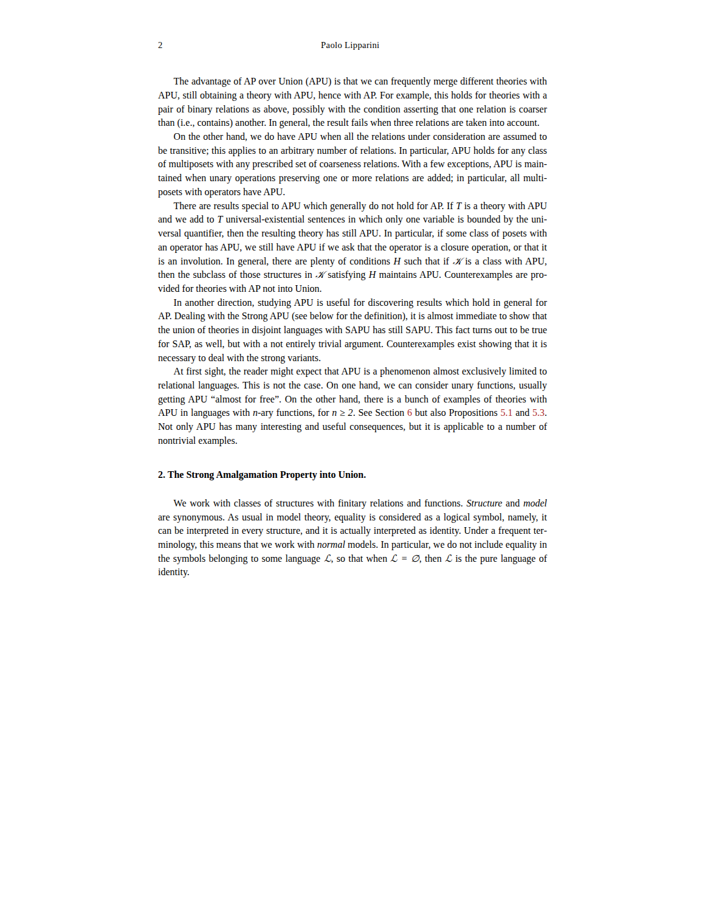2 Paolo Lipparini
The advantage of AP over Union (APU) is that we can frequently merge different theories with APU, still obtaining a theory with APU, hence with AP. For example, this holds for theories with a pair of binary relations as above, possibly with the condition asserting that one relation is coarser than (i.e., contains) another. In general, the result fails when three relations are taken into account.
On the other hand, we do have APU when all the relations under consideration are assumed to be transitive; this applies to an arbitrary number of relations. In particular, APU holds for any class of multiposets with any prescribed set of coarseness relations. With a few exceptions, APU is maintained when unary operations preserving one or more relations are added; in particular, all multiposets with operators have APU.
There are results special to APU which generally do not hold for AP. If T is a theory with APU and we add to T universal-existential sentences in which only one variable is bounded by the universal quantifier, then the resulting theory has still APU. In particular, if some class of posets with an operator has APU, we still have APU if we ask that the operator is a closure operation, or that it is an involution. In general, there are plenty of conditions H such that if 𝒦 is a class with APU, then the subclass of those structures in 𝒦 satisfying H maintains APU. Counterexamples are provided for theories with AP not into Union.
In another direction, studying APU is useful for discovering results which hold in general for AP. Dealing with the Strong APU (see below for the definition), it is almost immediate to show that the union of theories in disjoint languages with SAPU has still SAPU. This fact turns out to be true for SAP, as well, but with a not entirely trivial argument. Counterexamples exist showing that it is necessary to deal with the strong variants.
At first sight, the reader might expect that APU is a phenomenon almost exclusively limited to relational languages. This is not the case. On one hand, we can consider unary functions, usually getting APU “almost for free”. On the other hand, there is a bunch of examples of theories with APU in languages with n-ary functions, for n ≥ 2. See Section 6 but also Propositions 5.1 and 5.3. Not only APU has many interesting and useful consequences, but it is applicable to a number of nontrivial examples.
2. The Strong Amalgamation Property into Union.
We work with classes of structures with finitary relations and functions. Structure and model are synonymous. As usual in model theory, equality is considered as a logical symbol, namely, it can be interpreted in every structure, and it is actually interpreted as identity. Under a frequent terminology, this means that we work with normal models. In particular, we do not include equality in the symbols belonging to some language ℒ, so that when ℒ = ∅, then ℒ is the pure language of identity.